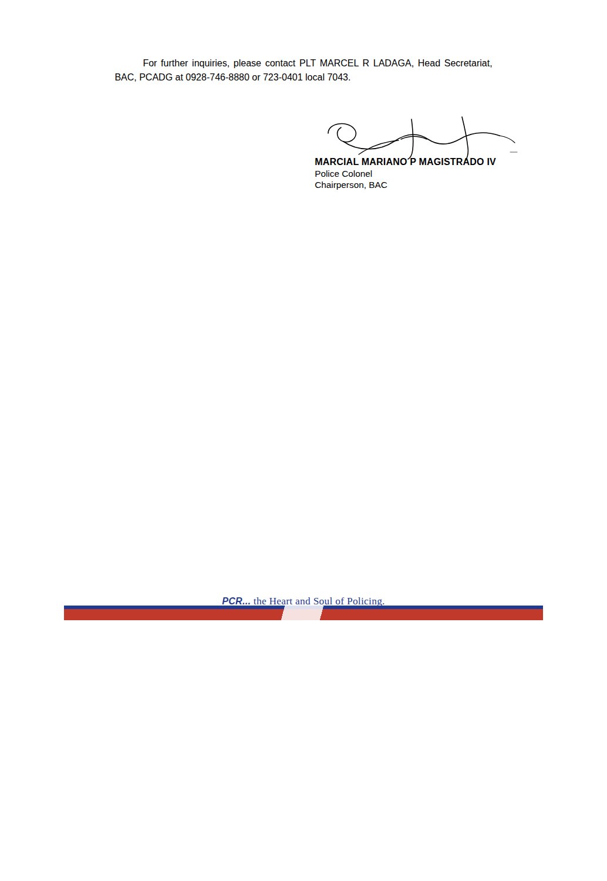For further inquiries, please contact PLT MARCEL R LADAGA, Head Secretariat, BAC, PCADG at 0928-746-8880 or 723-0401 local 7043.
MARCIAL MARIANO P MAGISTRADO IV
Police Colonel
Chairperson, BAC
PCR... the Heart and Soul of Policing.